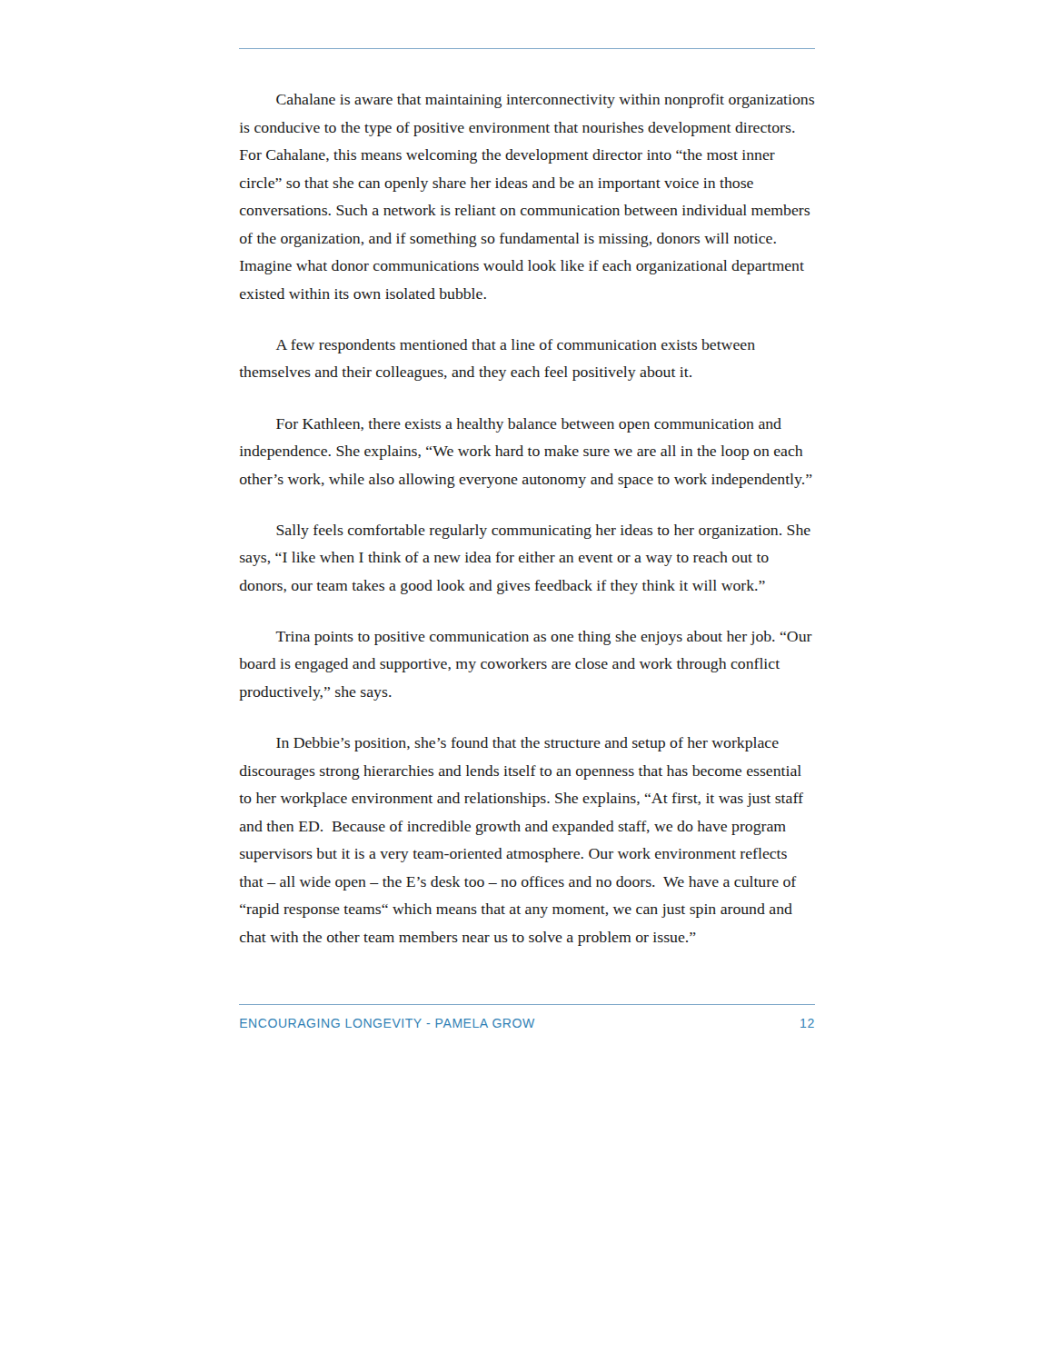Cahalane is aware that maintaining interconnectivity within nonprofit organizations is conducive to the type of positive environment that nourishes development directors. For Cahalane, this means welcoming the development director into “the most inner circle” so that she can openly share her ideas and be an important voice in those conversations. Such a network is reliant on communication between individual members of the organization, and if something so fundamental is missing, donors will notice. Imagine what donor communications would look like if each organizational department existed within its own isolated bubble.
A few respondents mentioned that a line of communication exists between themselves and their colleagues, and they each feel positively about it.
For Kathleen, there exists a healthy balance between open communication and independence. She explains, “We work hard to make sure we are all in the loop on each other’s work, while also allowing everyone autonomy and space to work independently.”
Sally feels comfortable regularly communicating her ideas to her organization. She says, “I like when I think of a new idea for either an event or a way to reach out to donors, our team takes a good look and gives feedback if they think it will work.”
Trina points to positive communication as one thing she enjoys about her job. “Our board is engaged and supportive, my coworkers are close and work through conflict productively,” she says.
In Debbie’s position, she’s found that the structure and setup of her workplace discourages strong hierarchies and lends itself to an openness that has become essential to her workplace environment and relationships. She explains, “At first, it was just staff and then ED. Because of incredible growth and expanded staff, we do have program supervisors but it is a very team-oriented atmosphere. Our work environment reflects that – all wide open – the E’s desk too – no offices and no doors. We have a culture of “rapid response teams“ which means that at any moment, we can just spin around and chat with the other team members near us to solve a problem or issue.”
Encouraging Longevity - Pamela Grow 12